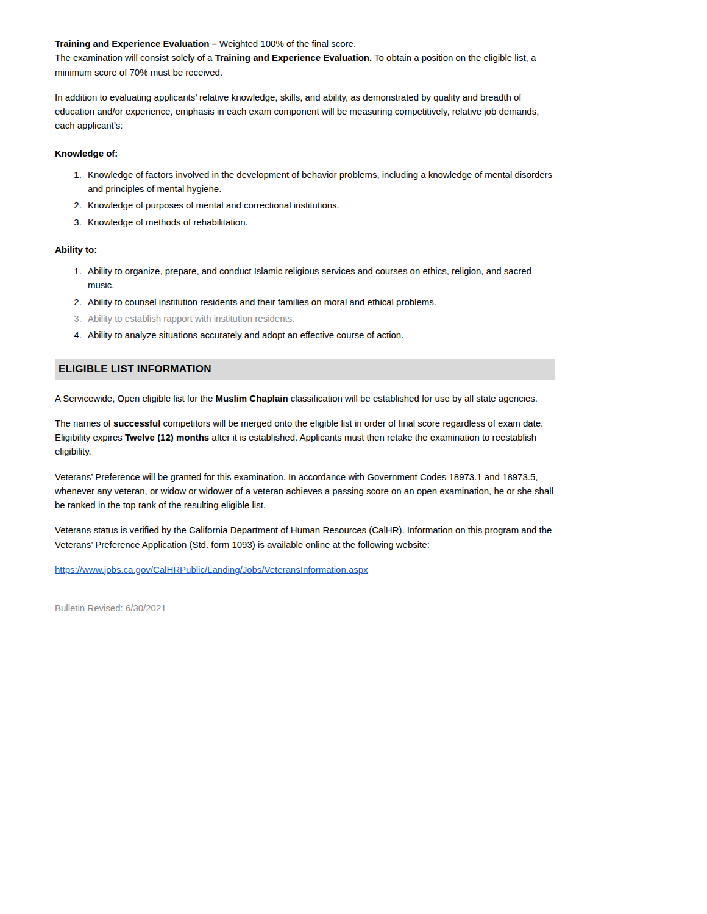Training and Experience Evaluation – Weighted 100% of the final score.
The examination will consist solely of a Training and Experience Evaluation. To obtain a position on the eligible list, a minimum score of 70% must be received.
In addition to evaluating applicants’ relative knowledge, skills, and ability, as demonstrated by quality and breadth of education and/or experience, emphasis in each exam component will be measuring competitively, relative job demands, each applicant’s:
Knowledge of:
Knowledge of factors involved in the development of behavior problems, including a knowledge of mental disorders and principles of mental hygiene.
Knowledge of purposes of mental and correctional institutions.
Knowledge of methods of rehabilitation.
Ability to:
Ability to organize, prepare, and conduct Islamic religious services and courses on ethics, religion, and sacred music.
Ability to counsel institution residents and their families on moral and ethical problems.
Ability to establish rapport with institution residents.
Ability to analyze situations accurately and adopt an effective course of action.
ELIGIBLE LIST INFORMATION
A Servicewide, Open eligible list for the Muslim Chaplain classification will be established for use by all state agencies.
The names of successful competitors will be merged onto the eligible list in order of final score regardless of exam date. Eligibility expires Twelve (12) months after it is established. Applicants must then retake the examination to reestablish eligibility.
Veterans’ Preference will be granted for this examination. In accordance with Government Codes 18973.1 and 18973.5, whenever any veteran, or widow or widower of a veteran achieves a passing score on an open examination, he or she shall be ranked in the top rank of the resulting eligible list.
Veterans status is verified by the California Department of Human Resources (CalHR). Information on this program and the Veterans’ Preference Application (Std. form 1093) is available online at the following website:
https://www.jobs.ca.gov/CalHRPublic/Landing/Jobs/VeteransInformation.aspx
Bulletin Revised: 6/30/2021